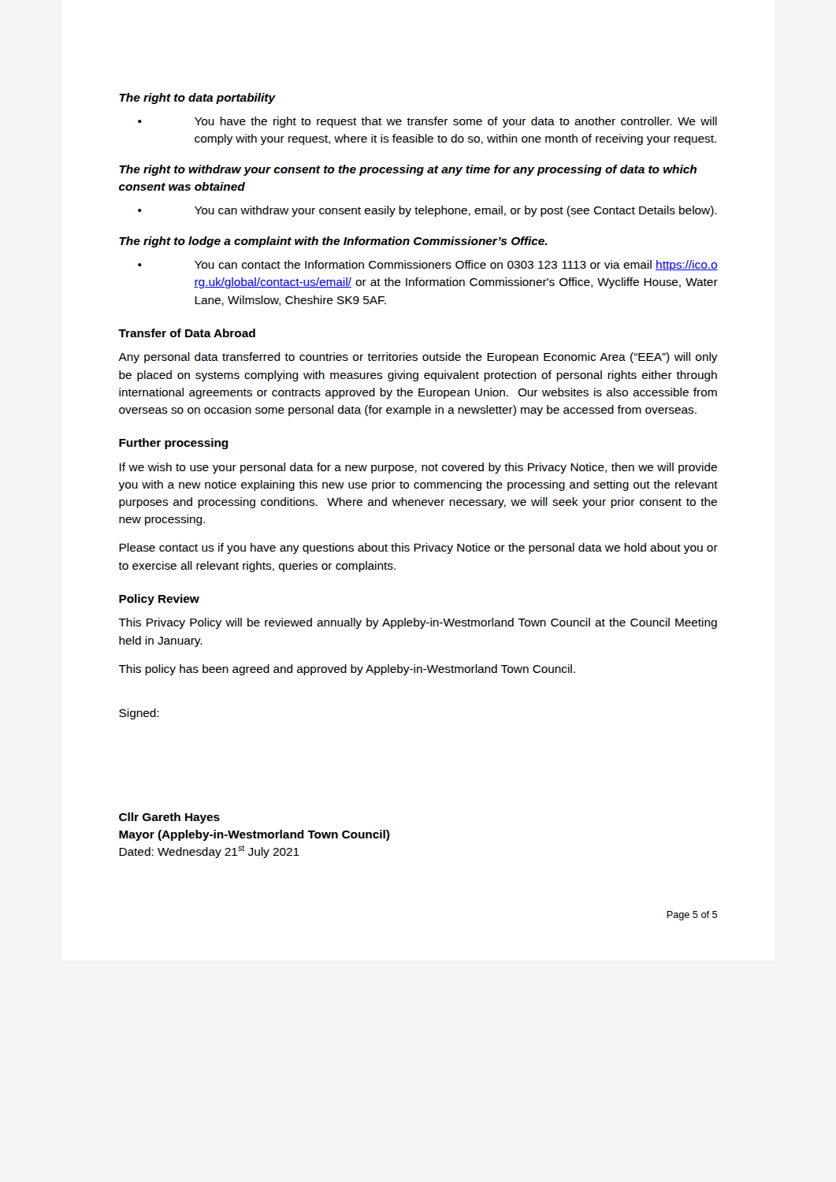The right to data portability
You have the right to request that we transfer some of your data to another controller. We will comply with your request, where it is feasible to do so, within one month of receiving your request.
The right to withdraw your consent to the processing at any time for any processing of data to which consent was obtained
You can withdraw your consent easily by telephone, email, or by post (see Contact Details below).
The right to lodge a complaint with the Information Commissioner’s Office.
You can contact the Information Commissioners Office on 0303 123 1113 or via email https://ico.org.uk/global/contact-us/email/ or at the Information Commissioner's Office, Wycliffe House, Water Lane, Wilmslow, Cheshire SK9 5AF.
Transfer of Data Abroad
Any personal data transferred to countries or territories outside the European Economic Area (“EEA”) will only be placed on systems complying with measures giving equivalent protection of personal rights either through international agreements or contracts approved by the European Union. Our websites is also accessible from overseas so on occasion some personal data (for example in a newsletter) may be accessed from overseas.
Further processing
If we wish to use your personal data for a new purpose, not covered by this Privacy Notice, then we will provide you with a new notice explaining this new use prior to commencing the processing and setting out the relevant purposes and processing conditions. Where and whenever necessary, we will seek your prior consent to the new processing.
Please contact us if you have any questions about this Privacy Notice or the personal data we hold about you or to exercise all relevant rights, queries or complaints.
Policy Review
This Privacy Policy will be reviewed annually by Appleby-in-Westmorland Town Council at the Council Meeting held in January.
This policy has been agreed and approved by Appleby-in-Westmorland Town Council.
Signed:
Cllr Gareth Hayes
Mayor (Appleby-in-Westmorland Town Council)
Dated: Wednesday 21st July 2021
Page 5 of 5